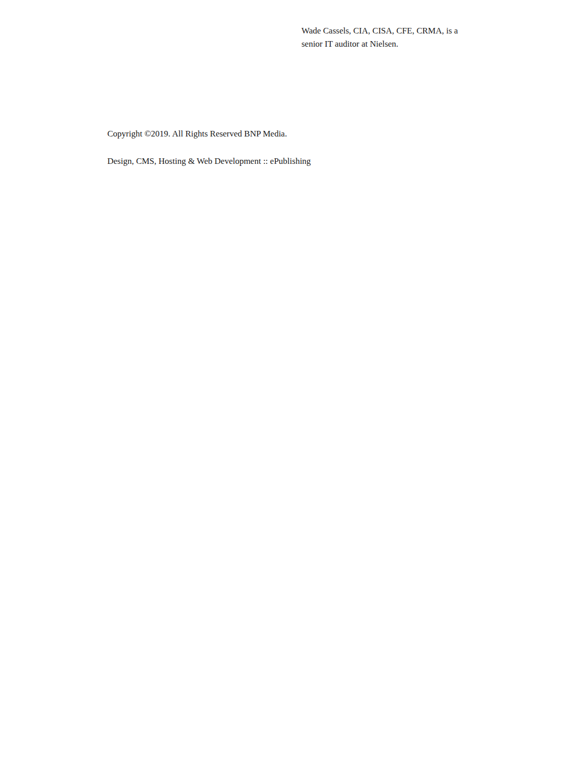Wade Cassels, CIA, CISA, CFE, CRMA, is a senior IT auditor at Nielsen.
Copyright ©2019. All Rights Reserved BNP Media.
Design, CMS, Hosting & Web Development :: ePublishing